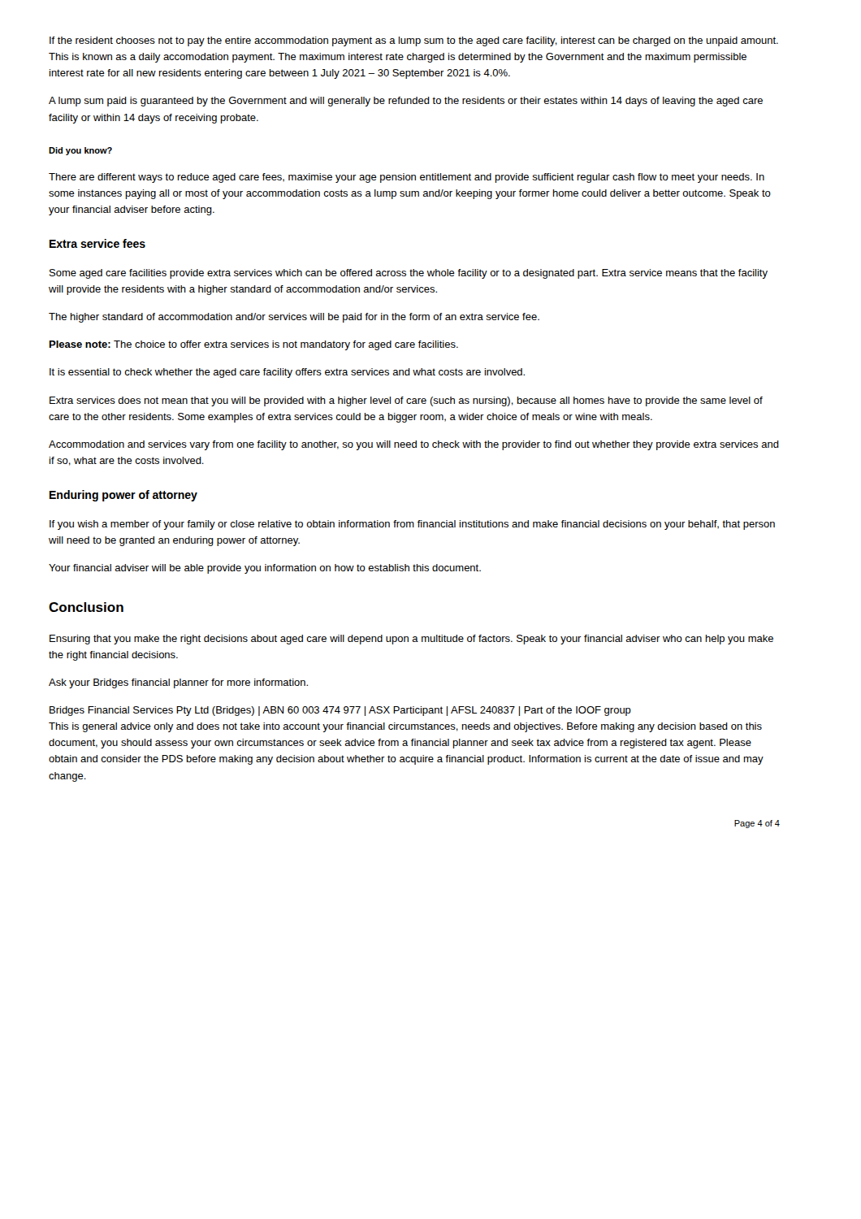If the resident chooses not to pay the entire accommodation payment as a lump sum to the aged care facility, interest can be charged on the unpaid amount. This is known as a daily accomodation payment. The maximum interest rate charged is determined by the Government and the maximum permissible interest rate for all new residents entering care between 1 July 2021 – 30 September 2021 is 4.0%.
A lump sum paid is guaranteed by the Government and will generally be refunded to the residents or their estates within 14 days of leaving the aged care facility or within 14 days of receiving probate.
Did you know?
There are different ways to reduce aged care fees, maximise your age pension entitlement and provide sufficient regular cash flow to meet your needs. In some instances paying all or most of your accommodation costs as a lump sum and/or keeping your former home could deliver a better outcome. Speak to your financial adviser before acting.
Extra service fees
Some aged care facilities provide extra services which can be offered across the whole facility or to a designated part. Extra service means that the facility will provide the residents with a higher standard of accommodation and/or services.
The higher standard of accommodation and/or services will be paid for in the form of an extra service fee.
Please note: The choice to offer extra services is not mandatory for aged care facilities.
It is essential to check whether the aged care facility offers extra services and what costs are involved.
Extra services does not mean that you will be provided with a higher level of care (such as nursing), because all homes have to provide the same level of care to the other residents. Some examples of extra services could be a bigger room, a wider choice of meals or wine with meals.
Accommodation and services vary from one facility to another, so you will need to check with the provider to find out whether they provide extra services and if so, what are the costs involved.
Enduring power of attorney
If you wish a member of your family or close relative to obtain information from financial institutions and make financial decisions on your behalf, that person will need to be granted an enduring power of attorney.
Your financial adviser will be able provide you information on how to establish this document.
Conclusion
Ensuring that you make the right decisions about aged care will depend upon a multitude of factors. Speak to your financial adviser who can help you make the right financial decisions.
Ask your Bridges financial planner for more information.
Bridges Financial Services Pty Ltd (Bridges) | ABN 60 003 474 977 | ASX Participant | AFSL 240837 | Part of the IOOF group
This is general advice only and does not take into account your financial circumstances, needs and objectives. Before making any decision based on this document, you should assess your own circumstances or seek advice from a financial planner and seek tax advice from a registered tax agent. Please obtain and consider the PDS before making any decision about whether to acquire a financial product. Information is current at the date of issue and may change.
Page 4 of 4